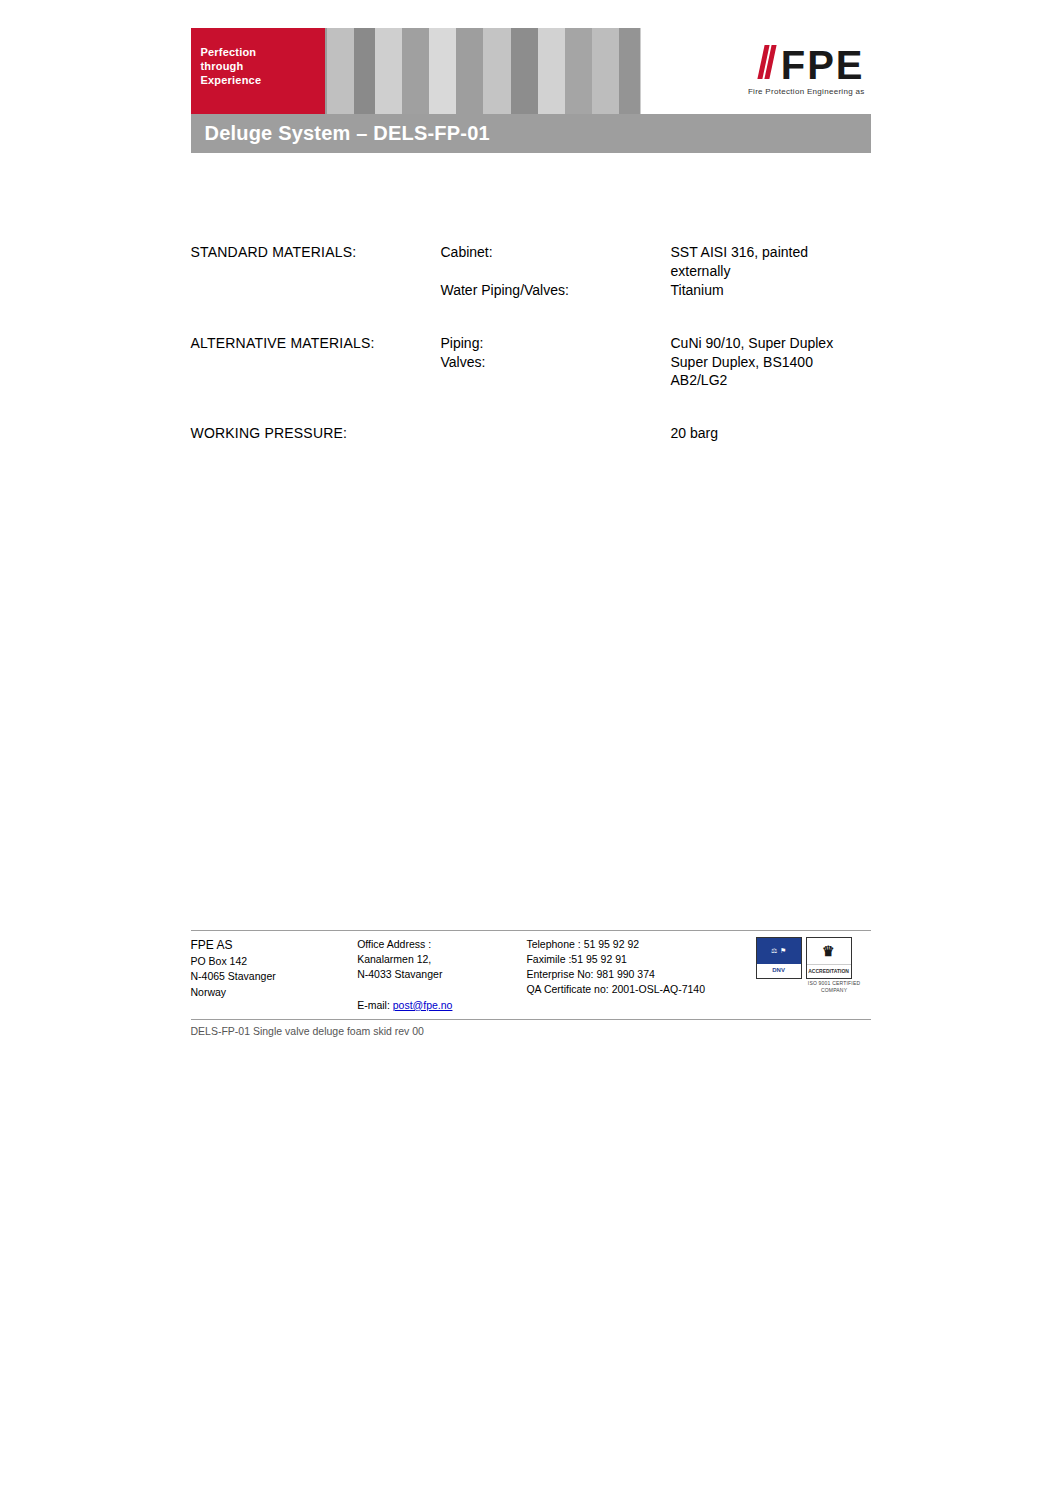Perfection
through
Experience
FPE
Fire Protection Engineering as
Deluge System – DELS-FP-01
| STANDARD MATERIALS: | Cabinet: | SST AISI 316, painted externally |
| | Water Piping/Valves: | Titanium |
| ALTERNATIVE MATERIALS: | Piping: | CuNi 90/10, Super Duplex |
| | Valves: | Super Duplex, BS1400 AB2/LG2 |
| WORKING PRESSURE: | | 20 barg |
| FPE AS PO Box 142 N-4065 Stavanger Norway | Office Address : Kanalarmen 12, N-4033 Stavanger E-mail: post@fpe.no | Telephone : 51 95 92 92 Faximile :51 95 92 91 Enterprise No: 981 990 374 QA Certificate no: 2001-OSL-AQ-7140 | ⚖ ⚑ DNV ♛ ACCREDITATION ISO 9001 CERTIFIED COMPANY |
DELS-FP-01 Single valve deluge foam skid rev 00